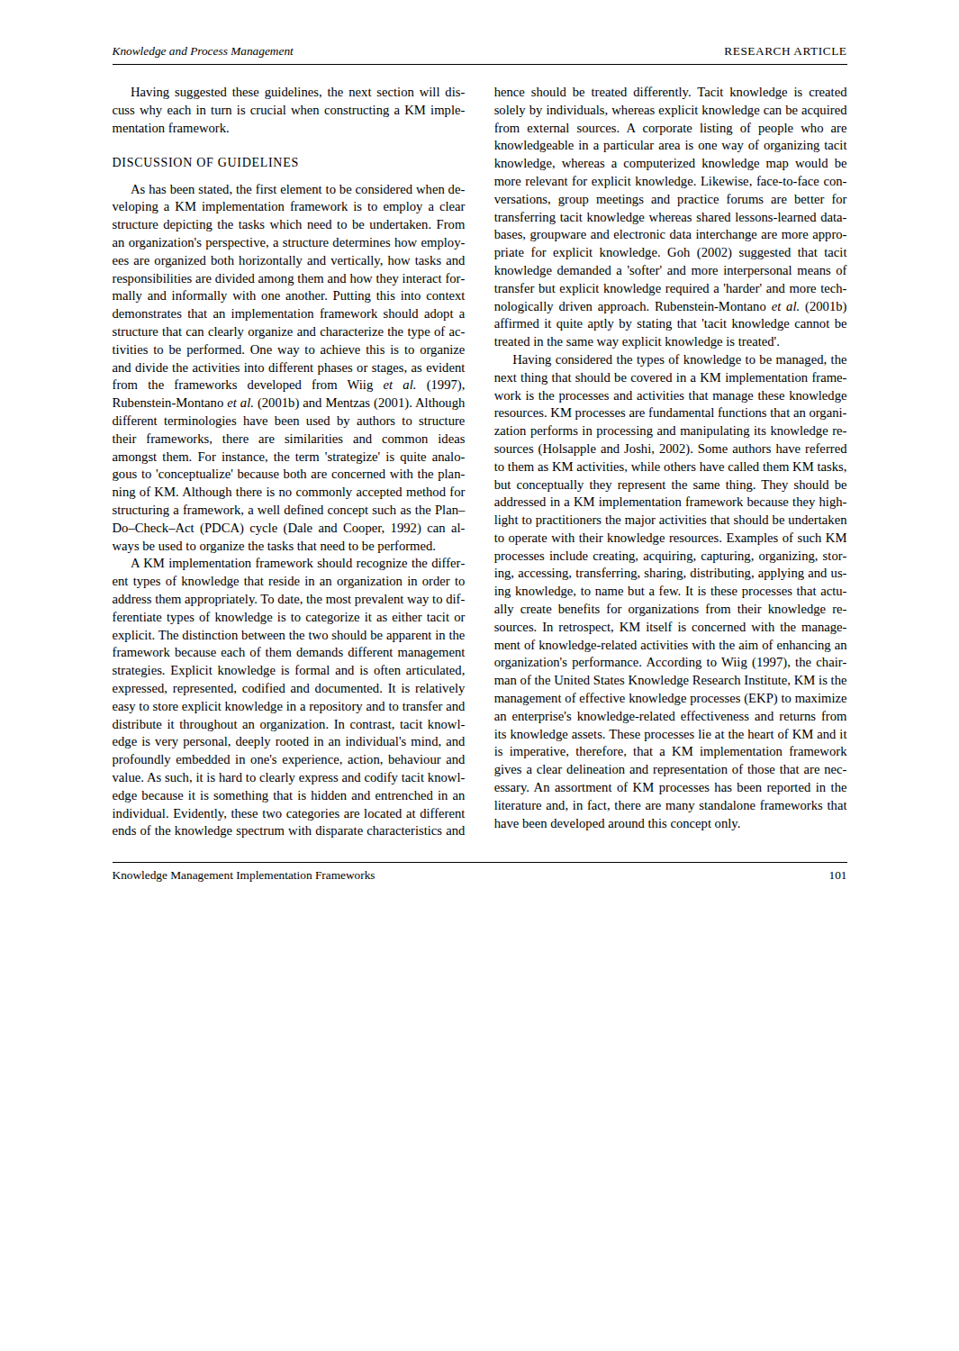Knowledge and Process Management RESEARCH ARTICLE
Having suggested these guidelines, the next section will discuss why each in turn is crucial when constructing a KM implementation framework.
DISCUSSION OF GUIDELINES
As has been stated, the first element to be considered when developing a KM implementation framework is to employ a clear structure depicting the tasks which need to be undertaken. From an organization's perspective, a structure determines how employees are organized both horizontally and vertically, how tasks and responsibilities are divided among them and how they interact formally and informally with one another. Putting this into context demonstrates that an implementation framework should adopt a structure that can clearly organize and characterize the type of activities to be performed. One way to achieve this is to organize and divide the activities into different phases or stages, as evident from the frameworks developed from Wiig et al. (1997), Rubenstein-Montano et al. (2001b) and Mentzas (2001). Although different terminologies have been used by authors to structure their frameworks, there are similarities and common ideas amongst them. For instance, the term 'strategize' is quite analogous to 'conceptualize' because both are concerned with the planning of KM. Although there is no commonly accepted method for structuring a framework, a well defined concept such as the Plan–Do–Check–Act (PDCA) cycle (Dale and Cooper, 1992) can always be used to organize the tasks that need to be performed.
A KM implementation framework should recognize the different types of knowledge that reside in an organization in order to address them appropriately. To date, the most prevalent way to differentiate types of knowledge is to categorize it as either tacit or explicit. The distinction between the two should be apparent in the framework because each of them demands different management strategies. Explicit knowledge is formal and is often articulated, expressed, represented, codified and documented. It is relatively easy to store explicit knowledge in a repository and to transfer and distribute it throughout an organization. In contrast, tacit knowledge is very personal, deeply rooted in an individual's mind, and profoundly embedded in one's experience, action, behaviour and value. As such, it is hard to clearly express and codify tacit knowledge because it is something that is hidden and entrenched in an individual. Evidently, these two categories are located at different ends of the knowledge spectrum with disparate characteristics and hence should be treated differently. Tacit knowledge is created solely by individuals, whereas explicit knowledge can be acquired from external sources. A corporate listing of people who are knowledgeable in a particular area is one way of organizing tacit knowledge, whereas a computerized knowledge map would be more relevant for explicit knowledge. Likewise, face-to-face conversations, group meetings and practice forums are better for transferring tacit knowledge whereas shared lessons-learned databases, groupware and electronic data interchange are more appropriate for explicit knowledge. Goh (2002) suggested that tacit knowledge demanded a 'softer' and more interpersonal means of transfer but explicit knowledge required a 'harder' and more technologically driven approach. Rubenstein-Montano et al. (2001b) affirmed it quite aptly by stating that 'tacit knowledge cannot be treated in the same way explicit knowledge is treated'.
Having considered the types of knowledge to be managed, the next thing that should be covered in a KM implementation framework is the processes and activities that manage these knowledge resources. KM processes are fundamental functions that an organization performs in processing and manipulating its knowledge resources (Holsapple and Joshi, 2002). Some authors have referred to them as KM activities, while others have called them KM tasks, but conceptually they represent the same thing. They should be addressed in a KM implementation framework because they highlight to practitioners the major activities that should be undertaken to operate with their knowledge resources. Examples of such KM processes include creating, acquiring, capturing, organizing, storing, accessing, transferring, sharing, distributing, applying and using knowledge, to name but a few. It is these processes that actually create benefits for organizations from their knowledge resources. In retrospect, KM itself is concerned with the management of knowledge-related activities with the aim of enhancing an organization's performance. According to Wiig (1997), the chairman of the United States Knowledge Research Institute, KM is the management of effective knowledge processes (EKP) to maximize an enterprise's knowledge-related effectiveness and returns from its knowledge assets. These processes lie at the heart of KM and it is imperative, therefore, that a KM implementation framework gives a clear delineation and representation of those that are necessary. An assortment of KM processes has been reported in the literature and, in fact, there are many standalone frameworks that have been developed around this concept only.
Knowledge Management Implementation Frameworks 101